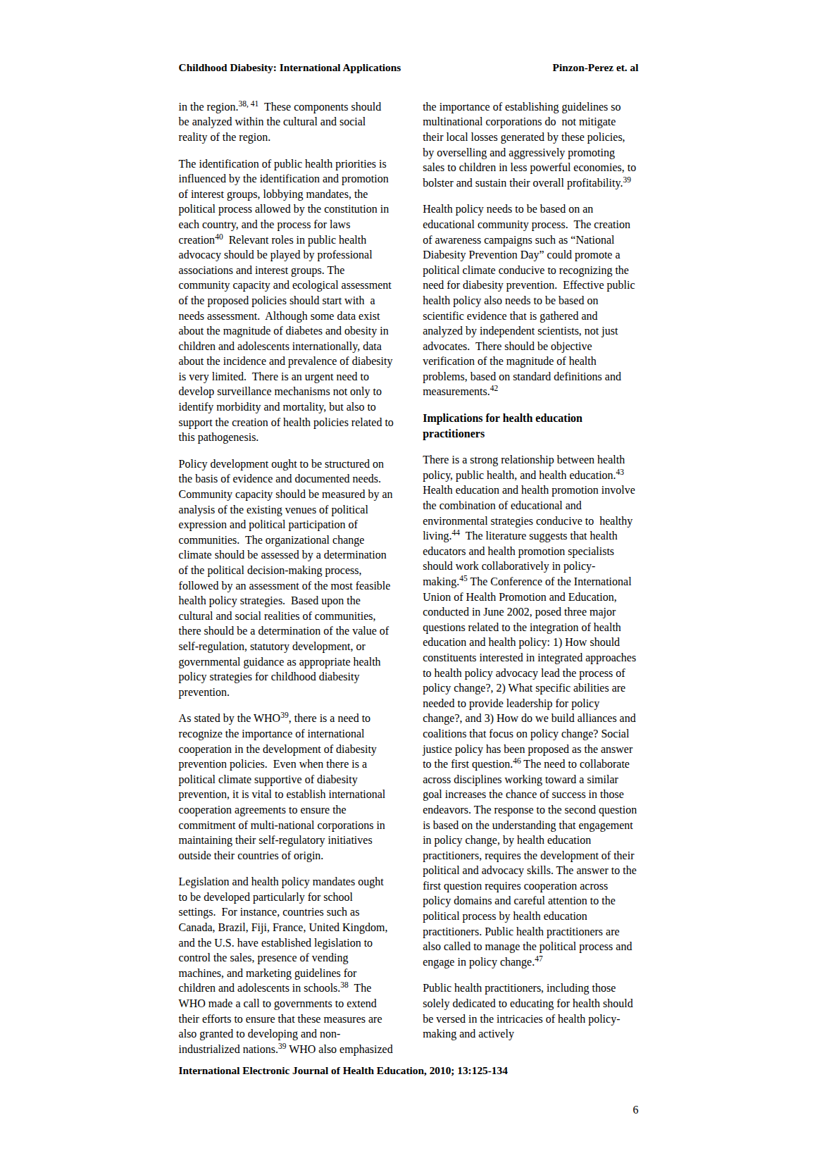Childhood Diabesity: International Applications Pinzon-Perez et. al
in the region.38, 41 These components should be analyzed within the cultural and social reality of the region.
The identification of public health priorities is influenced by the identification and promotion of interest groups, lobbying mandates, the political process allowed by the constitution in each country, and the process for laws creation40 Relevant roles in public health advocacy should be played by professional associations and interest groups. The community capacity and ecological assessment of the proposed policies should start with a needs assessment. Although some data exist about the magnitude of diabetes and obesity in children and adolescents internationally, data about the incidence and prevalence of diabesity is very limited. There is an urgent need to develop surveillance mechanisms not only to identify morbidity and mortality, but also to support the creation of health policies related to this pathogenesis.
Policy development ought to be structured on the basis of evidence and documented needs. Community capacity should be measured by an analysis of the existing venues of political expression and political participation of communities. The organizational change climate should be assessed by a determination of the political decision-making process, followed by an assessment of the most feasible health policy strategies. Based upon the cultural and social realities of communities, there should be a determination of the value of self-regulation, statutory development, or governmental guidance as appropriate health policy strategies for childhood diabesity prevention.
As stated by the WHO39, there is a need to recognize the importance of international cooperation in the development of diabesity prevention policies. Even when there is a political climate supportive of diabesity prevention, it is vital to establish international cooperation agreements to ensure the commitment of multi-national corporations in maintaining their self-regulatory initiatives outside their countries of origin.
Legislation and health policy mandates ought to be developed particularly for school settings. For instance, countries such as Canada, Brazil, Fiji, France, United Kingdom, and the U.S. have established legislation to control the sales, presence of vending machines, and marketing guidelines for children and adolescents in schools.38 The WHO made a call to governments to extend their efforts to ensure that these measures are also granted to developing and non-industrialized nations.39 WHO also emphasized the importance of establishing guidelines so multinational corporations do not mitigate their local losses generated by these policies, by overselling and aggressively promoting sales to children in less powerful economies, to bolster and sustain their overall profitability.39
Health policy needs to be based on an educational community process. The creation of awareness campaigns such as “National Diabesity Prevention Day” could promote a political climate conducive to recognizing the need for diabesity prevention. Effective public health policy also needs to be based on scientific evidence that is gathered and analyzed by independent scientists, not just advocates. There should be objective verification of the magnitude of health problems, based on standard definitions and measurements.42
Implications for health education practitioners
There is a strong relationship between health policy, public health, and health education.43 Health education and health promotion involve the combination of educational and environmental strategies conducive to healthy living.44 The literature suggests that health educators and health promotion specialists should work collaboratively in policy-making.45 The Conference of the International Union of Health Promotion and Education, conducted in June 2002, posed three major questions related to the integration of health education and health policy: 1) How should constituents interested in integrated approaches to health policy advocacy lead the process of policy change?, 2) What specific abilities are needed to provide leadership for policy change?, and 3) How do we build alliances and coalitions that focus on policy change? Social justice policy has been proposed as the answer to the first question.46 The need to collaborate across disciplines working toward a similar goal increases the chance of success in those endeavors. The response to the second question is based on the understanding that engagement in policy change, by health education practitioners, requires the development of their political and advocacy skills. The answer to the first question requires cooperation across policy domains and careful attention to the political process by health education practitioners. Public health practitioners are also called to manage the political process and engage in policy change.47
Public health practitioners, including those solely dedicated to educating for health should be versed in the intricacies of health policy-making and actively
International Electronic Journal of Health Education, 2010; 13:125-134
6